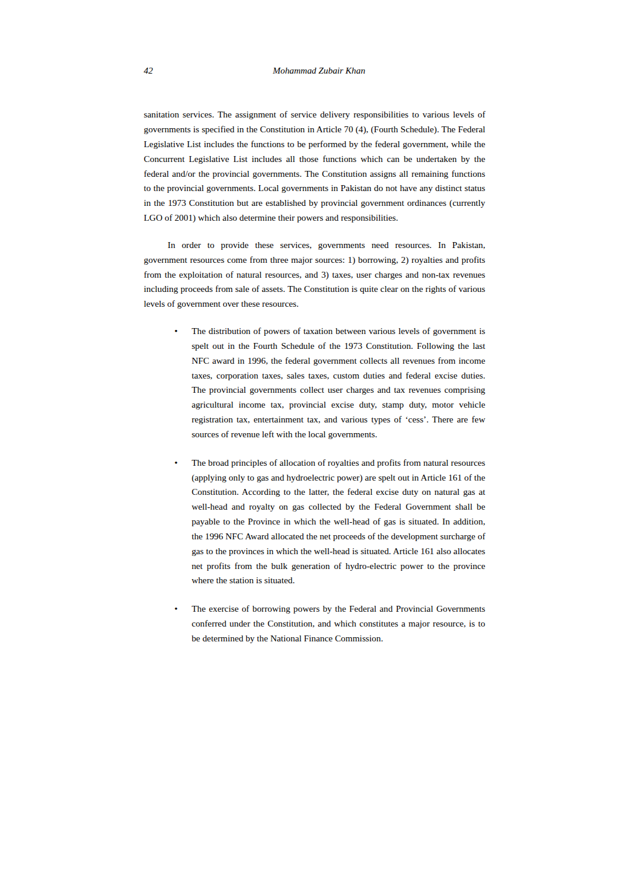42
Mohammad Zubair Khan
sanitation services. The assignment of service delivery responsibilities to various levels of governments is specified in the Constitution in Article 70 (4), (Fourth Schedule). The Federal Legislative List includes the functions to be performed by the federal government, while the Concurrent Legislative List includes all those functions which can be undertaken by the federal and/or the provincial governments. The Constitution assigns all remaining functions to the provincial governments. Local governments in Pakistan do not have any distinct status in the 1973 Constitution but are established by provincial government ordinances (currently LGO of 2001) which also determine their powers and responsibilities.
In order to provide these services, governments need resources. In Pakistan, government resources come from three major sources: 1) borrowing, 2) royalties and profits from the exploitation of natural resources, and 3) taxes, user charges and non-tax revenues including proceeds from sale of assets. The Constitution is quite clear on the rights of various levels of government over these resources.
The distribution of powers of taxation between various levels of government is spelt out in the Fourth Schedule of the 1973 Constitution. Following the last NFC award in 1996, the federal government collects all revenues from income taxes, corporation taxes, sales taxes, custom duties and federal excise duties. The provincial governments collect user charges and tax revenues comprising agricultural income tax, provincial excise duty, stamp duty, motor vehicle registration tax, entertainment tax, and various types of ‘cess’. There are few sources of revenue left with the local governments.
The broad principles of allocation of royalties and profits from natural resources (applying only to gas and hydroelectric power) are spelt out in Article 161 of the Constitution. According to the latter, the federal excise duty on natural gas at well-head and royalty on gas collected by the Federal Government shall be payable to the Province in which the well-head of gas is situated. In addition, the 1996 NFC Award allocated the net proceeds of the development surcharge of gas to the provinces in which the well-head is situated. Article 161 also allocates net profits from the bulk generation of hydro-electric power to the province where the station is situated.
The exercise of borrowing powers by the Federal and Provincial Governments conferred under the Constitution, and which constitutes a major resource, is to be determined by the National Finance Commission.